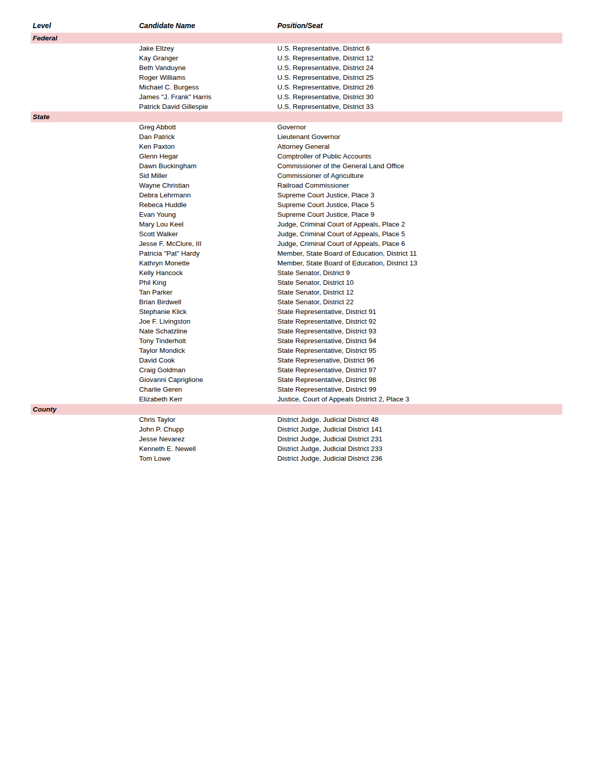| Level | Candidate Name | Position/Seat |
| --- | --- | --- |
| Federal | | |
| | Jake Ellzey | U.S. Representative, District 6 |
| | Kay Granger | U.S. Representative, District 12 |
| | Beth Vanduyne | U.S. Representative, District 24 |
| | Roger Williams | U.S. Representative, District 25 |
| | Michael C. Burgess | U.S. Representative, District 26 |
| | James "J. Frank" Harris | U.S. Representative, District 30 |
| | Patrick David Gillespie | U.S. Representative, District 33 |
| State | | |
| | Greg Abbott | Governor |
| | Dan Patrick | Lieutenant Governor |
| | Ken Paxton | Attorney General |
| | Glenn Hegar | Comptroller of Public Accounts |
| | Dawn Buckingham | Commissioner of the General Land Office |
| | Sid Miller | Commissioner of Agriculture |
| | Wayne Christian | Railroad Commissioner |
| | Debra Lehrmann | Supreme Court Justice, Place 3 |
| | Rebeca Huddle | Supreme Court Justice, Place 5 |
| | Evan Young | Supreme Court Justice, Place 9 |
| | Mary Lou Keel | Judge, Criminal Court of Appeals, Place 2 |
| | Scott Walker | Judge, Criminal Court of Appeals, Place 5 |
| | Jesse F. McClure, III | Judge, Criminal Court of Appeals, Place 6 |
| | Patricia "Pat" Hardy | Member, State Board of Education, District 11 |
| | Kathryn Monette | Member, State Board of Education, District 13 |
| | Kelly Hancock | State Senator, District 9 |
| | Phil King | State Senator, District 10 |
| | Tan Parker | State Senator, District 12 |
| | Brian Birdwell | State Senator, District 22 |
| | Stephanie Klick | State Representative, District 91 |
| | Joe F. Livingston | State Representative, District 92 |
| | Nate Schatzline | State Representative, District 93 |
| | Tony Tinderholt | State Representative, District 94 |
| | Taylor Mondick | State Representative, District 95 |
| | David Cook | State Represenative, District 96 |
| | Craig Goldman | State Representative, District 97 |
| | Giovanni Capriglione | State Representative, District 98 |
| | Charlie Geren | State Representative, District 99 |
| | Elizabeth Kerr | Justice, Court of Appeals District 2, Place 3 |
| County | | |
| | Chris Taylor | District Judge, Judicial District 48 |
| | John P. Chupp | District Judge, Judicial District 141 |
| | Jesse Nevarez | District Judge, Judicial District 231 |
| | Kenneth E. Newell | District Judge, Judicial District 233 |
| | Tom Lowe | District Judge, Judicial District 236 |